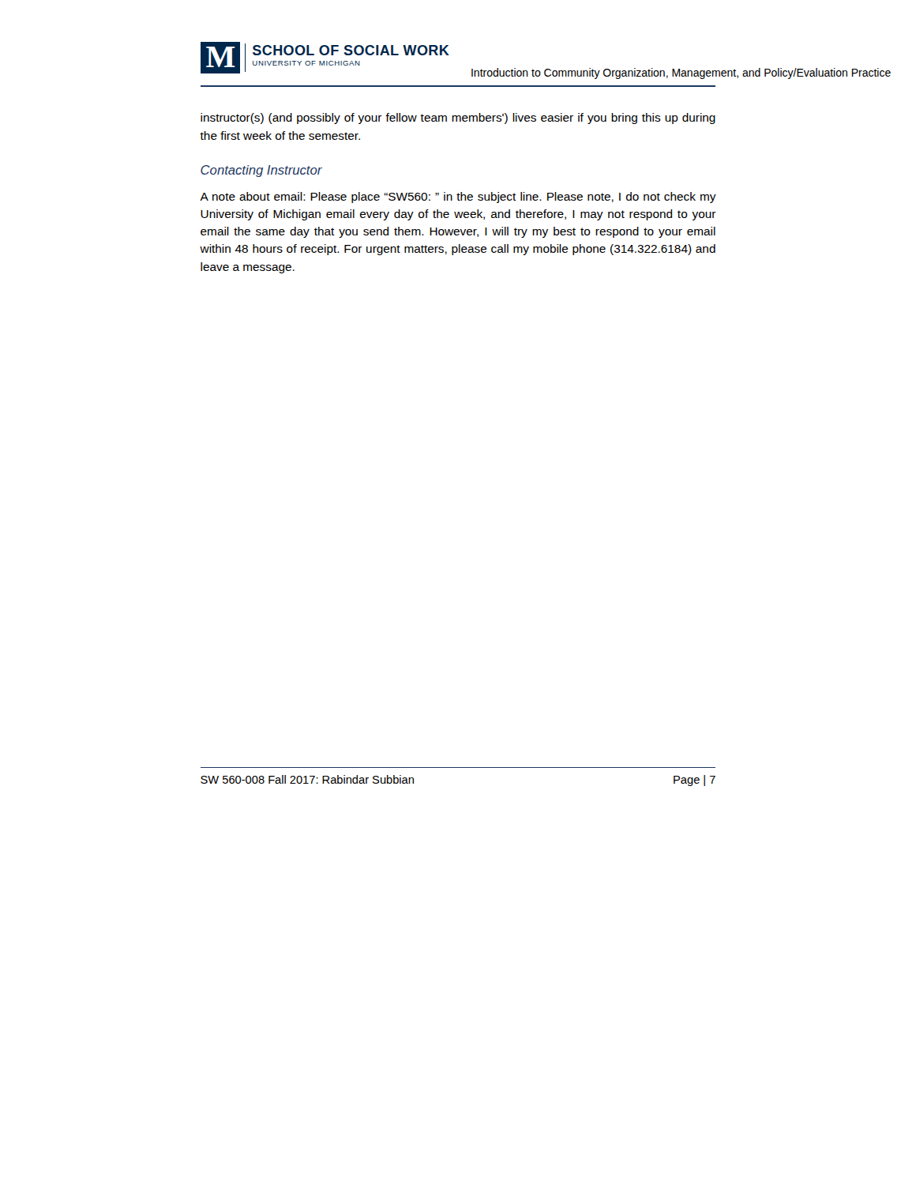M
School of Social Work
University of Michigan
Introduction to Community Organization, Management, and Policy/Evaluation Practice
instructor(s) (and possibly of your fellow team members') lives easier if you bring this up during the first week of the semester.
Contacting Instructor
A note about email: Please place “SW560: ” in the subject line. Please note, I do not check my University of Michigan email every day of the week, and therefore, I may not respond to your email the same day that you send them. However, I will try my best to respond to your email within 48 hours of receipt. For urgent matters, please call my mobile phone (314.322.6184) and leave a message.
SW 560-008 Fall 2017: Rabindar Subbian
Page | 7